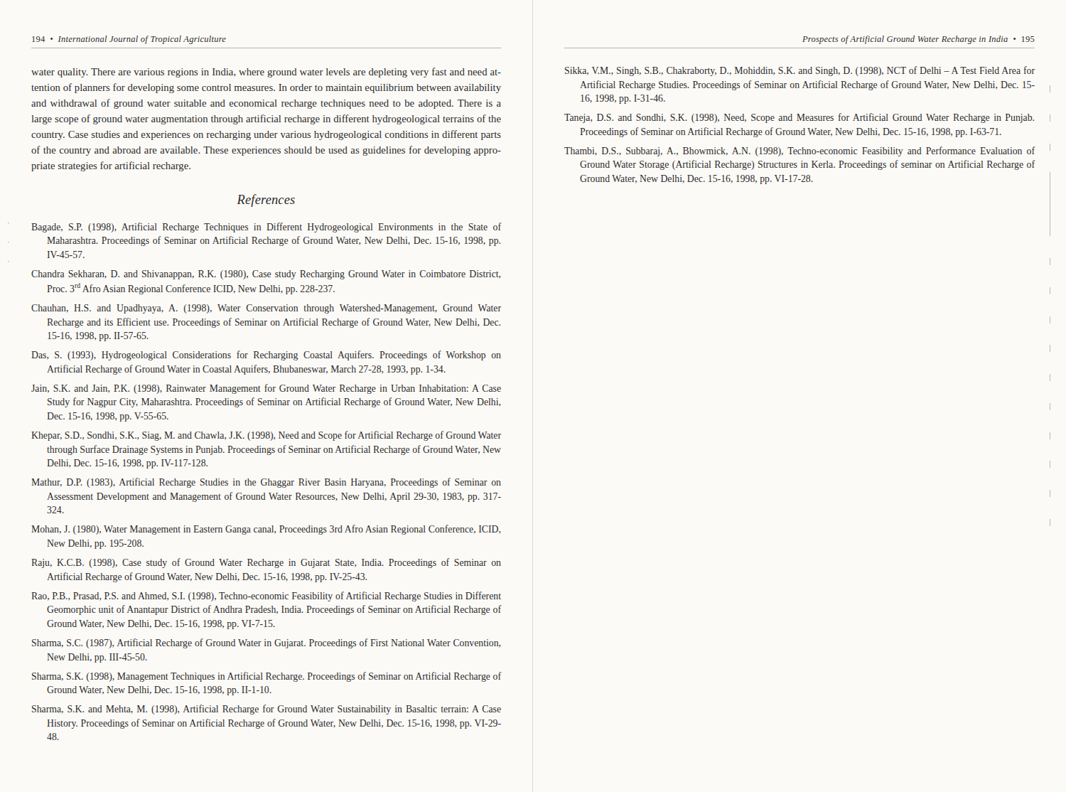194 • International Journal of Tropical Agriculture
water quality. There are various regions in India, where ground water levels are depleting very fast and need attention of planners for developing some control measures. In order to maintain equilibrium between availability and withdrawal of ground water suitable and economical recharge techniques need to be adopted. There is a large scope of ground water augmentation through artificial recharge in different hydrogeological terrains of the country. Case studies and experiences on recharging under various hydrogeological conditions in different parts of the country and abroad are available. These experiences should be used as guidelines for developing appropriate strategies for artificial recharge.
References
Bagade, S.P. (1998), Artificial Recharge Techniques in Different Hydrogeological Environments in the State of Maharashtra. Proceedings of Seminar on Artificial Recharge of Ground Water, New Delhi, Dec. 15-16, 1998, pp. IV-45-57.
Chandra Sekharan, D. and Shivanappan, R.K. (1980), Case study Recharging Ground Water in Coimbatore District, Proc. 3rd Afro Asian Regional Conference ICID, New Delhi, pp. 228-237.
Chauhan, H.S. and Upadhyaya, A. (1998), Water Conservation through Watershed-Management, Ground Water Recharge and its Efficient use. Proceedings of Seminar on Artificial Recharge of Ground Water, New Delhi, Dec. 15-16, 1998, pp. II-57-65.
Das, S. (1993), Hydrogeological Considerations for Recharging Coastal Aquifers. Proceedings of Workshop on Artificial Recharge of Ground Water in Coastal Aquifers, Bhubaneswar, March 27-28, 1993, pp. 1-34.
Jain, S.K. and Jain, P.K. (1998), Rainwater Management for Ground Water Recharge in Urban Inhabitation: A Case Study for Nagpur City, Maharashtra. Proceedings of Seminar on Artificial Recharge of Ground Water, New Delhi, Dec. 15-16, 1998, pp. V-55-65.
Khepar, S.D., Sondhi, S.K., Siag, M. and Chawla, J.K. (1998), Need and Scope for Artificial Recharge of Ground Water through Surface Drainage Systems in Punjab. Proceedings of Seminar on Artificial Recharge of Ground Water, New Delhi, Dec. 15-16, 1998, pp. IV-117-128.
Mathur, D.P. (1983), Artificial Recharge Studies in the Ghaggar River Basin Haryana, Proceedings of Seminar on Assessment Development and Management of Ground Water Resources, New Delhi, April 29-30, 1983, pp. 317-324.
Mohan, J. (1980), Water Management in Eastern Ganga canal, Proceedings 3rd Afro Asian Regional Conference, ICID, New Delhi, pp. 195-208.
Raju, K.C.B. (1998), Case study of Ground Water Recharge in Gujarat State, India. Proceedings of Seminar on Artificial Recharge of Ground Water, New Delhi, Dec. 15-16, 1998, pp. IV-25-43.
Rao, P.B., Prasad, P.S. and Ahmed, S.I. (1998), Techno-economic Feasibility of Artificial Recharge Studies in Different Geomorphic unit of Anantapur District of Andhra Pradesh, India. Proceedings of Seminar on Artificial Recharge of Ground Water, New Delhi, Dec. 15-16, 1998, pp. VI-7-15.
Sharma, S.C. (1987), Artificial Recharge of Ground Water in Gujarat. Proceedings of First National Water Convention, New Delhi, pp. III-45-50.
Sharma, S.K. (1998), Management Techniques in Artificial Recharge. Proceedings of Seminar on Artificial Recharge of Ground Water, New Delhi, Dec. 15-16, 1998, pp. II-1-10.
Sharma, S.K. and Mehta, M. (1998), Artificial Recharge for Ground Water Sustainability in Basaltic terrain: A Case History. Proceedings of Seminar on Artificial Recharge of Ground Water, New Delhi, Dec. 15-16, 1998, pp. VI-29-48.
·
·
·
Prospects of Artificial Ground Water Recharge in India • 195
Sikka, V.M., Singh, S.B., Chakraborty, D., Mohiddin, S.K. and Singh, D. (1998), NCT of Delhi – A Test Field Area for Artificial Recharge Studies. Proceedings of Seminar on Artificial Recharge of Ground Water, New Delhi, Dec. 15-16, 1998, pp. I-31-46.
Taneja, D.S. and Sondhi, S.K. (1998), Need, Scope and Measures for Artificial Ground Water Recharge in Punjab. Proceedings of Seminar on Artificial Recharge of Ground Water, New Delhi, Dec. 15-16, 1998, pp. I-63-71.
Thambi, D.S., Subbaraj, A., Bhowmick, A.N. (1998), Techno-economic Feasibility and Performance Evaluation of Ground Water Storage (Artificial Recharge) Structures in Kerla. Proceedings of seminar on Artificial Recharge of Ground Water, New Delhi, Dec. 15-16, 1998, pp. VI-17-28.